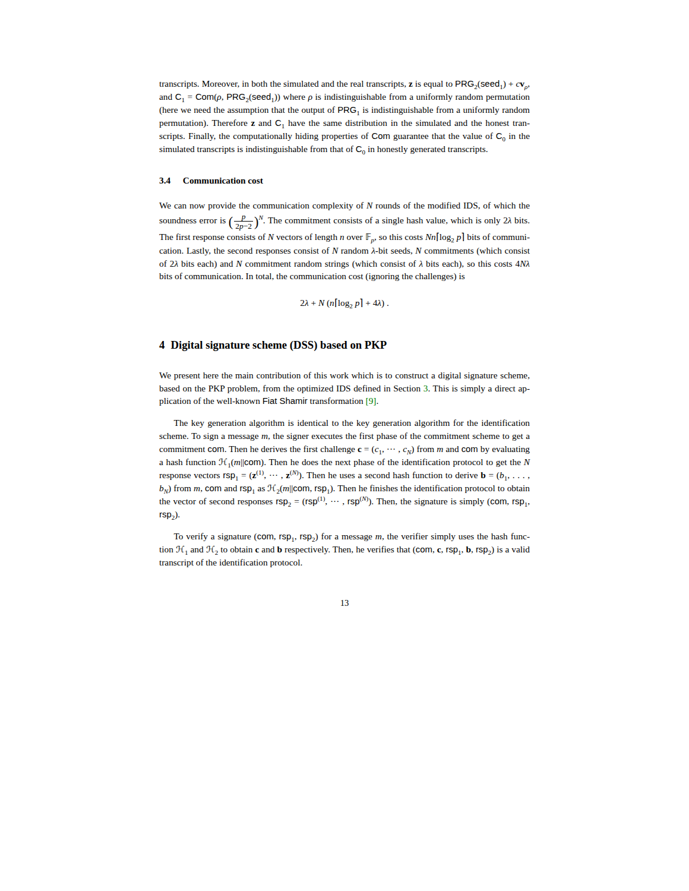transcripts. Moreover, in both the simulated and the real transcripts, z is equal to PRG2(seed1) + cvρ, and C1 = Com(ρ, PRG2(seed1)) where ρ is indistinguishable from a uniformly random permutation (here we need the assumption that the output of PRG1 is indistinguishable from a uniformly random permutation). Therefore z and C1 have the same distribution in the simulated and the honest transcripts. Finally, the computationally hiding properties of Com guarantee that the value of C0 in the simulated transcripts is indistinguishable from that of C0 in honestly generated transcripts.
3.4 Communication cost
We can now provide the communication complexity of N rounds of the modified IDS, of which the soundness error is (p 2p−2)N. The commitment consists of a single hash value, which is only 2λ bits. The first response consists of N vectors of length n over 𝔽p, so this costs Nn⌈log2 p⌉ bits of communication. Lastly, the second responses consist of N random λ-bit seeds, N commitments (which consist of 2λ bits each) and N commitment random strings (which consist of λ bits each), so this costs 4Nλ bits of communication. In total, the communication cost (ignoring the challenges) is
2λ + N (n⌈log2 p⌉ + 4λ) .
4 Digital signature scheme (DSS) based on PKP
We present here the main contribution of this work which is to construct a digital signature scheme, based on the PKP problem, from the optimized IDS defined in Section 3. This is simply a direct application of the well-known Fiat Shamir transformation [9].
The key generation algorithm is identical to the key generation algorithm for the identification scheme. To sign a message m, the signer executes the first phase of the commitment scheme to get a commitment com. Then he derives the first challenge c = (c1, ··· , cN) from m and com by evaluating a hash function ℋ1(m||com). Then he does the next phase of the identification protocol to get the N response vectors rsp1 = (z(1), ··· , z(N)). Then he uses a second hash function to derive b = (b1, . . . , bN) from m, com and rsp1 as ℋ2(m||com, rsp1). Then he finishes the identification protocol to obtain the vector of second responses rsp2 = (rsp(1), ··· , rsp(N)). Then, the signature is simply (com, rsp1, rsp2).
To verify a signature (com, rsp1, rsp2) for a message m, the verifier simply uses the hash function ℋ1 and ℋ2 to obtain c and b respectively. Then, he verifies that (com, c, rsp1, b, rsp2) is a valid transcript of the identification protocol.
13